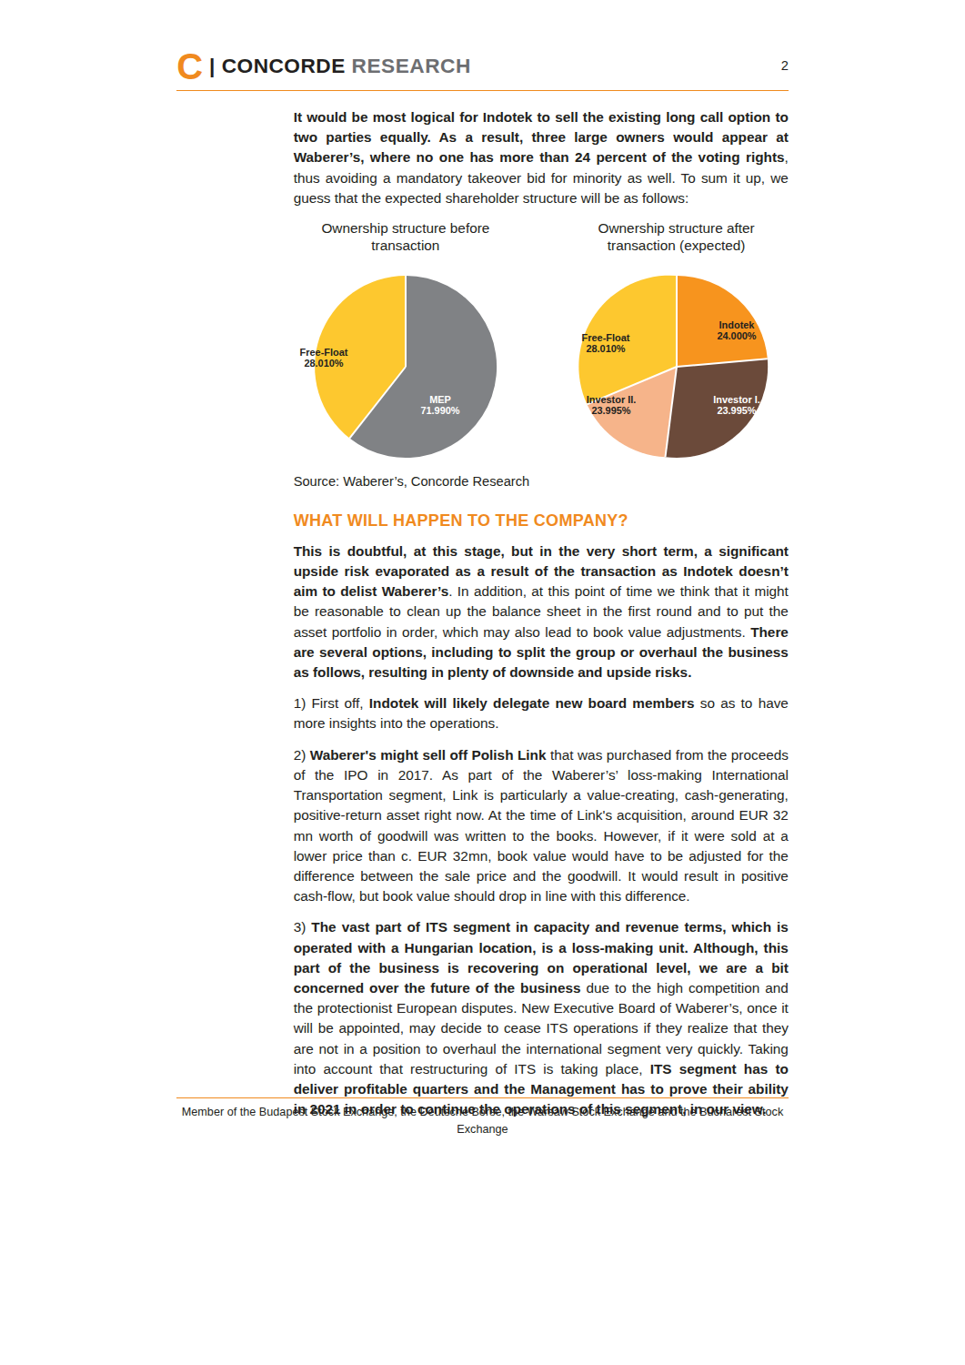C | CONCORDE RESEARCH
2
It would be most logical for Indotek to sell the existing long call option to two parties equally. As a result, three large owners would appear at Waberer’s, where no one has more than 24 percent of the voting rights, thus avoiding a mandatory takeover bid for minority as well. To sum it up, we guess that the expected shareholder structure will be as follows:
Ownership structure before
transaction
Free-Float 28.010% MEP 71.990%
Ownership structure after
transaction (expected)
Free-Float 28.010% Indotek 24.000% Investor I. 23.995% Investor II. 23.995%
Source: Waberer’s, Concorde Research
What will happen to the company?
This is doubtful, at this stage, but in the very short term, a significant upside risk evaporated as a result of the transaction as Indotek doesn’t aim to delist Waberer’s. In addition, at this point of time we think that it might be reasonable to clean up the balance sheet in the first round and to put the asset portfolio in order, which may also lead to book value adjustments. There are several options, including to split the group or overhaul the business as follows, resulting in plenty of downside and upside risks.
1) First off, Indotek will likely delegate new board members so as to have more insights into the operations.
2) Waberer's might sell off Polish Link that was purchased from the proceeds of the IPO in 2017. As part of the Waberer’s’ loss-making International Transportation segment, Link is particularly a value-creating, cash-generating, positive-return asset right now. At the time of Link's acquisition, around EUR 32 mn worth of goodwill was written to the books. However, if it were sold at a lower price than c. EUR 32mn, book value would have to be adjusted for the difference between the sale price and the goodwill. It would result in positive cash-flow, but book value should drop in line with this difference.
3) The vast part of ITS segment in capacity and revenue terms, which is operated with a Hungarian location, is a loss-making unit. Although, this part of the business is recovering on operational level, we are a bit concerned over the future of the business due to the high competition and the protectionist European disputes. New Executive Board of Waberer’s, once it will be appointed, may decide to cease ITS operations if they realize that they are not in a position to overhaul the international segment very quickly. Taking into account that restructuring of ITS is taking place, ITS segment has to deliver profitable quarters and the Management has to prove their ability in 2021 in order to continue the operations of this segment, in our view.
Member of the Budapest Stock Exchange, the Deutsche Börse, the Warsaw Stock Exchange and the Bucharest Stock Exchange